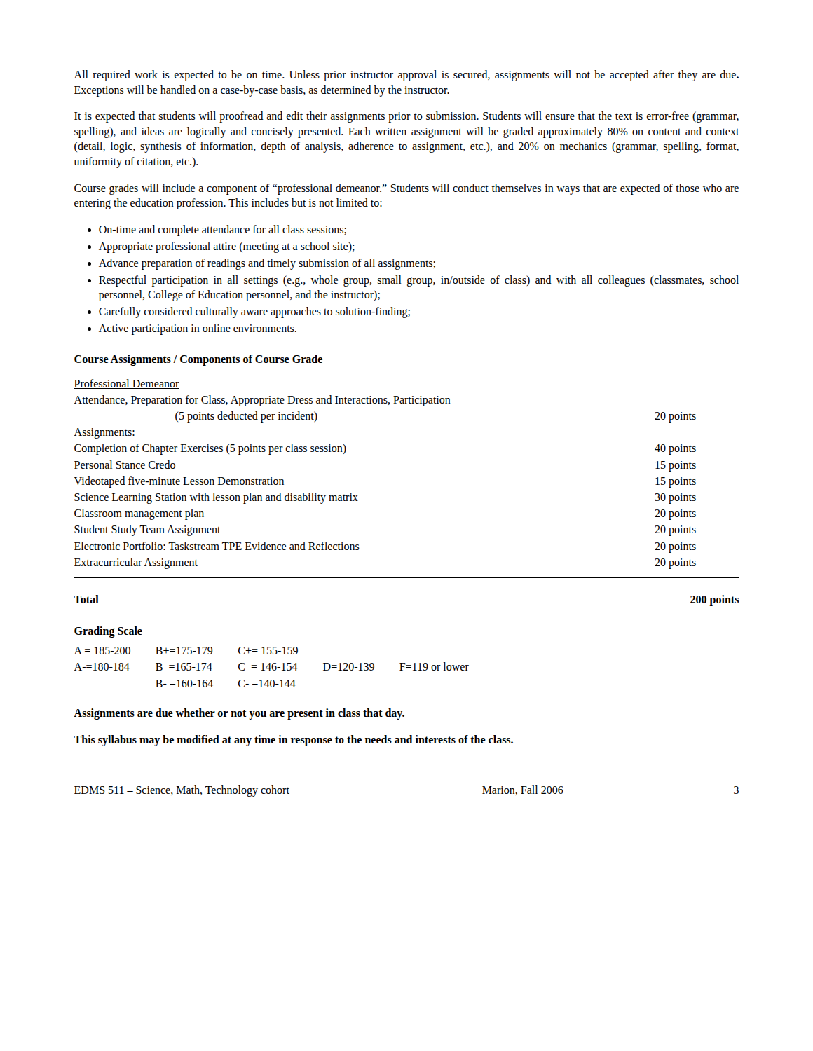All required work is expected to be on time. Unless prior instructor approval is secured, assignments will not be accepted after they are due. Exceptions will be handled on a case-by-case basis, as determined by the instructor.
It is expected that students will proofread and edit their assignments prior to submission. Students will ensure that the text is error-free (grammar, spelling), and ideas are logically and concisely presented. Each written assignment will be graded approximately 80% on content and context (detail, logic, synthesis of information, depth of analysis, adherence to assignment, etc.), and 20% on mechanics (grammar, spelling, format, uniformity of citation, etc.).
Course grades will include a component of “professional demeanor.” Students will conduct themselves in ways that are expected of those who are entering the education profession. This includes but is not limited to:
On-time and complete attendance for all class sessions;
Appropriate professional attire (meeting at a school site);
Advance preparation of readings and timely submission of all assignments;
Respectful participation in all settings (e.g., whole group, small group, in/outside of class) and with all colleagues (classmates, school personnel, College of Education personnel, and the instructor);
Carefully considered culturally aware approaches to solution-finding;
Active participation in online environments.
Course Assignments / Components of Course Grade
| Professional Demeanor |
| Attendance, Preparation for Class, Appropriate Dress and Interactions, Participation |
| (5 points deducted per incident) | 20 points |
| Assignments: |
| Completion of Chapter Exercises (5 points per class session) | 40 points |
| Personal Stance Credo | 15 points |
| Videotaped five-minute Lesson Demonstration | 15 points |
| Science Learning Station with lesson plan and disability matrix | 30 points |
| Classroom management plan | 20 points |
| Student Study Team Assignment | 20 points |
| Electronic Portfolio: Taskstream TPE Evidence and Reflections | 20 points |
| Extracurricular Assignment | 20 points |
| Total | 200 points |
Grading Scale
| A = 185-200 | B+=175-179 | C+= 155-159 | | |
| A-=180-184 | B =165-174 | C = 146-154 | D=120-139 | F=119 or lower |
| | B- =160-164 | C- =140-144 | | |
Assignments are due whether or not you are present in class that day.
This syllabus may be modified at any time in response to the needs and interests of the class.
EDMS 511 – Science, Math, Technology cohort Marion, Fall 2006 3